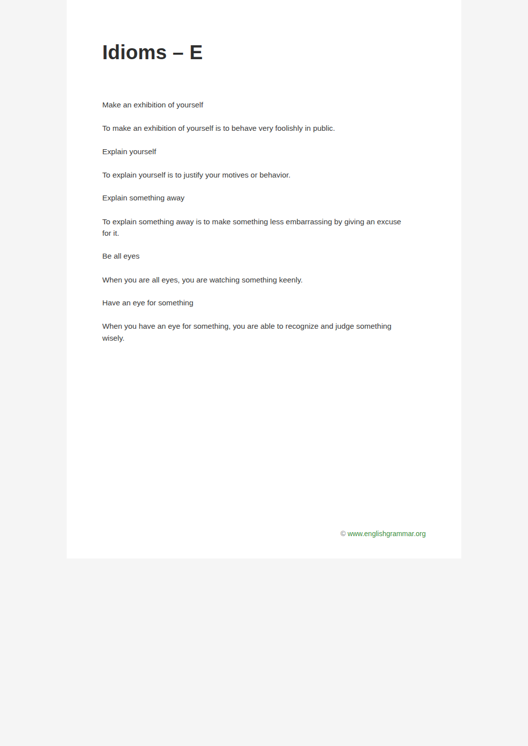Idioms – E
Make an exhibition of yourself
To make an exhibition of yourself is to behave very foolishly in public.
Explain yourself
To explain yourself is to justify your motives or behavior.
Explain something away
To explain something away is to make something less embarrassing by giving an excuse for it.
Be all eyes
When you are all eyes, you are watching something keenly.
Have an eye for something
When you have an eye for something, you are able to recognize and judge something wisely.
© www.englishgrammar.org